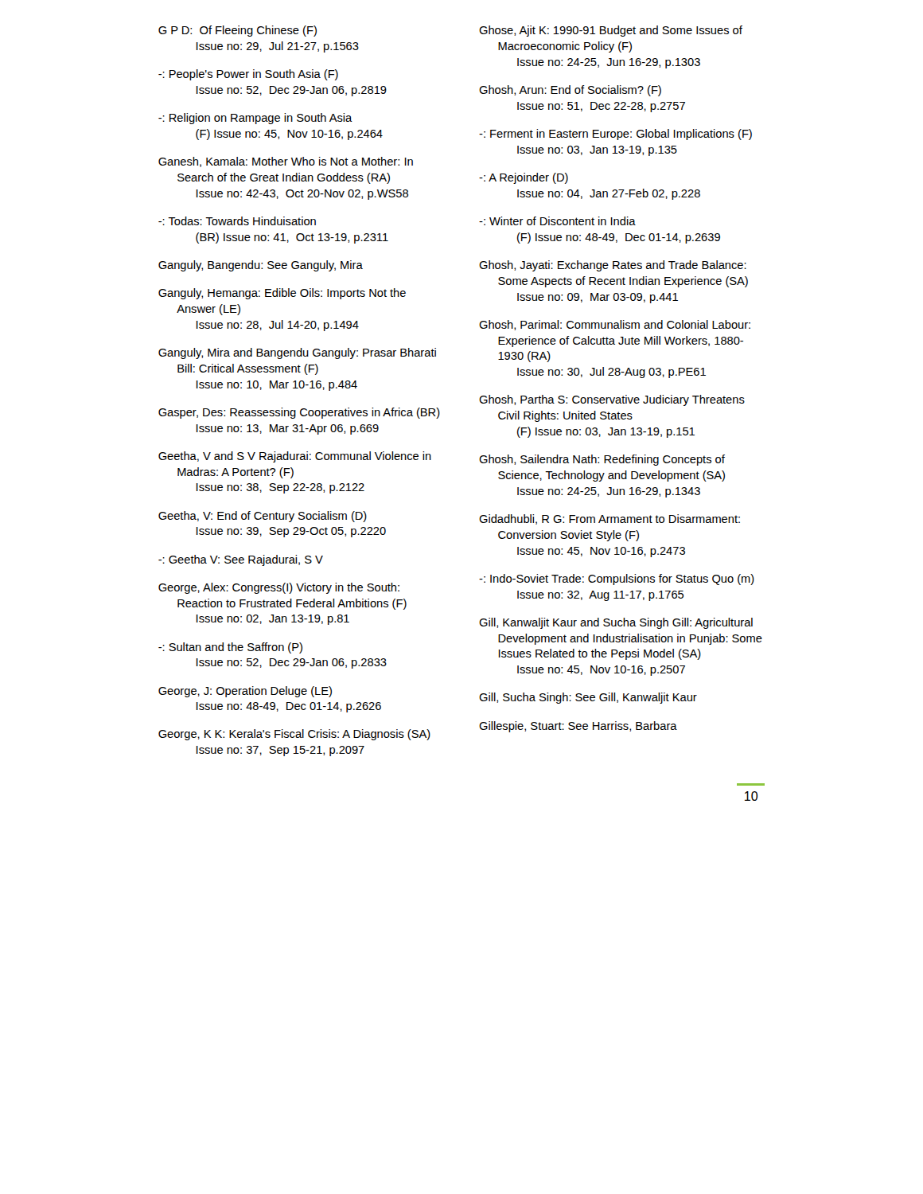G P D: Of Fleeing Chinese (F)Issue no: 29, Jul 21-27, p.1563
-: People's Power in South Asia (F)Issue no: 52, Dec 29-Jan 06, p.2819
-: Religion on Rampage in South Asia(F) Issue no: 45, Nov 10-16, p.2464
Ganesh, Kamala: Mother Who is Not a Mother: In Search of the Great Indian Goddess (RA)Issue no: 42-43, Oct 20-Nov 02, p.WS58
-: Todas: Towards Hinduisation(BR) Issue no: 41, Oct 13-19, p.2311
Ganguly, Bangendu: See Ganguly, Mira
Ganguly, Hemanga: Edible Oils: Imports Not the Answer (LE)Issue no: 28, Jul 14-20, p.1494
Ganguly, Mira and Bangendu Ganguly: Prasar Bharati Bill: Critical Assessment (F)Issue no: 10, Mar 10-16, p.484
Gasper, Des: Reassessing Cooperatives in Africa (BR)Issue no: 13, Mar 31-Apr 06, p.669
Geetha, V and S V Rajadurai: Communal Violence in Madras: A Portent? (F)Issue no: 38, Sep 22-28, p.2122
Geetha, V: End of Century Socialism (D)Issue no: 39, Sep 29-Oct 05, p.2220
-: Geetha V: See Rajadurai, S V
George, Alex: Congress(I) Victory in the South: Reaction to Frustrated Federal Ambitions (F)Issue no: 02, Jan 13-19, p.81
-: Sultan and the Saffron (P)Issue no: 52, Dec 29-Jan 06, p.2833
George, J: Operation Deluge (LE)Issue no: 48-49, Dec 01-14, p.2626
George, K K: Kerala's Fiscal Crisis: A Diagnosis (SA)Issue no: 37, Sep 15-21, p.2097
Ghose, Ajit K: 1990-91 Budget and Some Issues of Macroeconomic Policy (F)Issue no: 24-25, Jun 16-29, p.1303
Ghosh, Arun: End of Socialism? (F)Issue no: 51, Dec 22-28, p.2757
-: Ferment in Eastern Europe: Global Implications (F)Issue no: 03, Jan 13-19, p.135
-: A Rejoinder (D)Issue no: 04, Jan 27-Feb 02, p.228
-: Winter of Discontent in India(F) Issue no: 48-49, Dec 01-14, p.2639
Ghosh, Jayati: Exchange Rates and Trade Balance: Some Aspects of Recent Indian Experience (SA)Issue no: 09, Mar 03-09, p.441
Ghosh, Parimal: Communalism and Colonial Labour: Experience of Calcutta Jute Mill Workers, 1880-1930 (RA)Issue no: 30, Jul 28-Aug 03, p.PE61
Ghosh, Partha S: Conservative Judiciary Threatens Civil Rights: United States(F) Issue no: 03, Jan 13-19, p.151
Ghosh, Sailendra Nath: Redefining Concepts of Science, Technology and Development (SA)Issue no: 24-25, Jun 16-29, p.1343
Gidadhubli, R G: From Armament to Disarmament: Conversion Soviet Style (F)Issue no: 45, Nov 10-16, p.2473
-: Indo-Soviet Trade: Compulsions for Status Quo (m)Issue no: 32, Aug 11-17, p.1765
Gill, Kanwaljit Kaur and Sucha Singh Gill: Agricultural Development and Industrialisation in Punjab: Some Issues Related to the Pepsi Model (SA)Issue no: 45, Nov 10-16, p.2507
Gill, Sucha Singh: See Gill, Kanwaljit Kaur
Gillespie, Stuart: See Harriss, Barbara
10